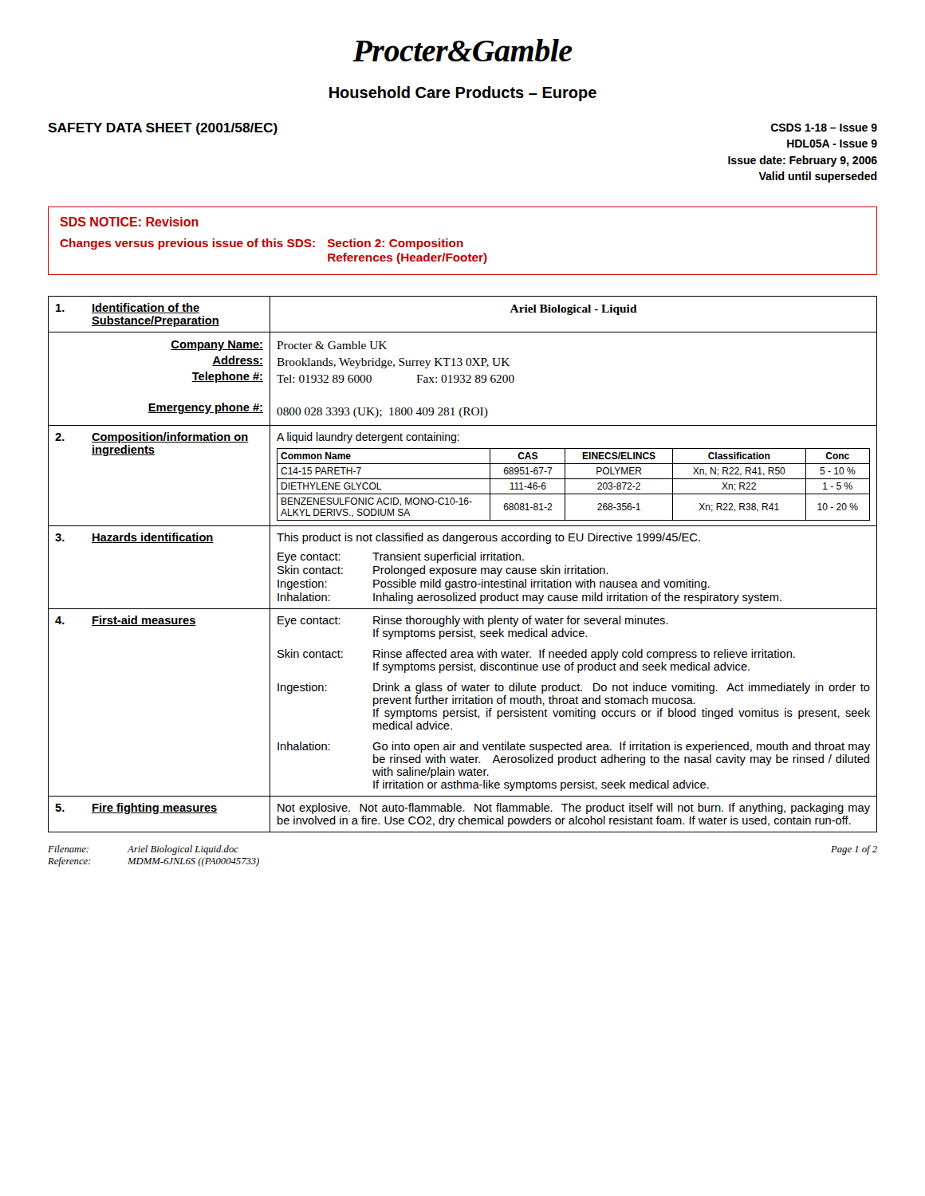Procter&Gamble
Household Care Products – Europe
SAFETY DATA SHEET (2001/58/EC)
CSDS 1-18 – Issue 9
HDL05A - Issue 9
Issue date: February 9, 2006
Valid until superseded
SDS NOTICE: Revision
Changes versus previous issue of this SDS: Section 2: Composition
References (Header/Footer)
| 1. | Identification of the Substance/Preparation | Ariel Biological - Liquid |
| | Company Name: Address: Telephone #: Emergency phone #: | Procter & Gamble UK Brooklands, Weybridge, Surrey KT13 0XP, UK Tel: 01932 89 6000 Fax: 01932 89 6200 0800 028 3393 (UK); 1800 409 281 (ROI) |
| 2. | Composition/information on ingredients | A liquid laundry detergent containing: / Common Name / CAS / EINECS/ELINCS / Classification / Conc / / --- / --- / --- / --- / --- / / C14-15 PARETH-7 / 68951-67-7 / POLYMER / Xn, N; R22, R41, R50 / 5 - 10 % / / DIETHYLENE GLYCOL / 111-46-6 / 203-872-2 / Xn; R22 / 1 - 5 % / / BENZENESULFONIC ACID, MONO-C10-16-ALKYL DERIVS., SODIUM SA / 68081-81-2 / 268-356-1 / Xn; R22, R38, R41 / 10 - 20 % / |
| 3. | Hazards identification | This product is not classified as dangerous according to EU Directive 1999/45/EC. Eye contact: Transient superficial irritation. Skin contact: Prolonged exposure may cause skin irritation. Ingestion: Possible mild gastro-intestinal irritation with nausea and vomiting. Inhalation: Inhaling aerosolized product may cause mild irritation of the respiratory system. |
| 4. | First-aid measures | Eye contact: Rinse thoroughly with plenty of water for several minutes. If symptoms persist, seek medical advice. Skin contact: Rinse affected area with water. If needed apply cold compress to relieve irritation. If symptoms persist, discontinue use of product and seek medical advice. Ingestion: Drink a glass of water to dilute product. Do not induce vomiting. Act immediately in order to prevent further irritation of mouth, throat and stomach mucosa. If symptoms persist, if persistent vomiting occurs or if blood tinged vomitus is present, seek medical advice. Inhalation: Go into open air and ventilate suspected area. If irritation is experienced, mouth and throat may be rinsed with water. Aerosolized product adhering to the nasal cavity may be rinsed / diluted with saline/plain water. If irritation or asthma-like symptoms persist, seek medical advice. |
| 5. | Fire fighting measures | Not explosive. Not auto-flammable. Not flammable. The product itself will not burn. If anything, packaging may be involved in a fire. Use CO2, dry chemical powders or alcohol resistant foam. If water is used, contain run-off. |
Filename: Ariel Biological Liquid.doc Reference: MDMM-6JNL6S ((PA00045733)
Page 1 of 2